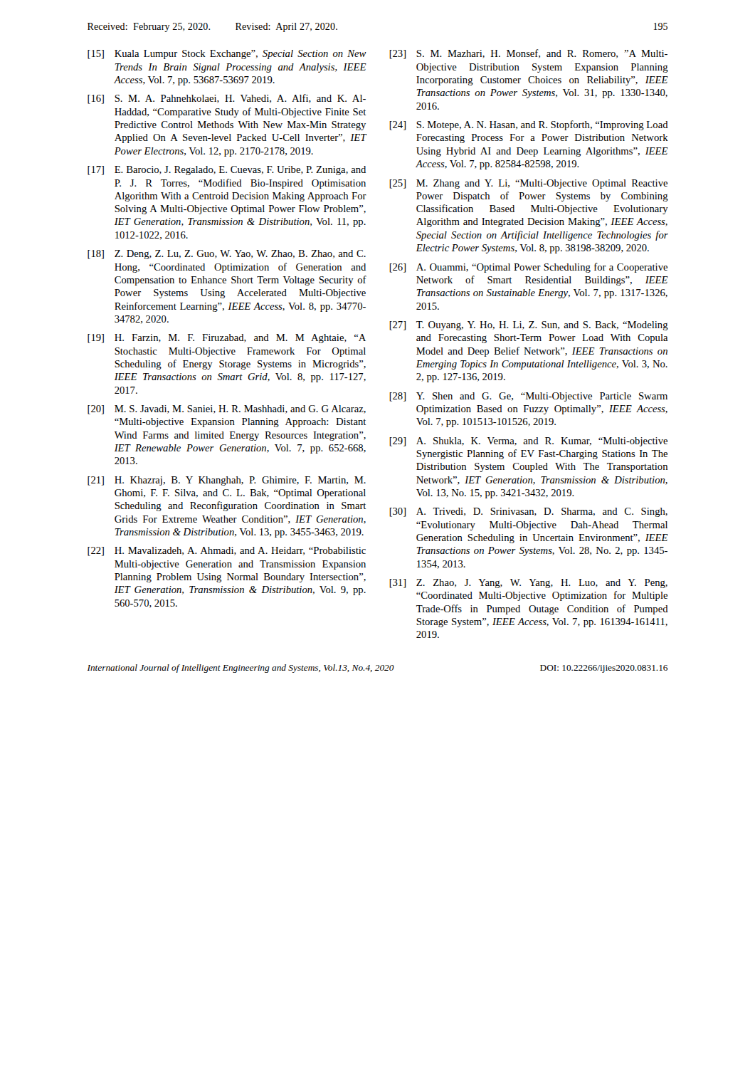Received: February 25, 2020. Revised: April 27, 2020.
195
[15] Kuala Lumpur Stock Exchange”, Special Section on New Trends In Brain Signal Processing and Analysis, IEEE Access, Vol. 7, pp. 53687-53697 2019.
[16] S. M. A. Pahnehkolaei, H. Vahedi, A. Alfi, and K. Al-Haddad, “Comparative Study of Multi-Objective Finite Set Predictive Control Methods With New Max-Min Strategy Applied On A Seven-level Packed U-Cell Inverter”, IET Power Electrons, Vol. 12, pp. 2170-2178, 2019.
[17] E. Barocio, J. Regalado, E. Cuevas, F. Uribe, P. Zuniga, and P. J. R Torres, “Modified Bio-Inspired Optimisation Algorithm With a Centroid Decision Making Approach For Solving A Multi-Objective Optimal Power Flow Problem”, IET Generation, Transmission & Distribution, Vol. 11, pp. 1012-1022, 2016.
[18] Z. Deng, Z. Lu, Z. Guo, W. Yao, W. Zhao, B. Zhao, and C. Hong, “Coordinated Optimization of Generation and Compensation to Enhance Short Term Voltage Security of Power Systems Using Accelerated Multi-Objective Reinforcement Learning”, IEEE Access, Vol. 8, pp. 34770-34782, 2020.
[19] H. Farzin, M. F. Firuzabad, and M. M Aghtaie, “A Stochastic Multi-Objective Framework For Optimal Scheduling of Energy Storage Systems in Microgrids”, IEEE Transactions on Smart Grid, Vol. 8, pp. 117-127, 2017.
[20] M. S. Javadi, M. Saniei, H. R. Mashhadi, and G. G Alcaraz, “Multi-objective Expansion Planning Approach: Distant Wind Farms and limited Energy Resources Integration”, IET Renewable Power Generation, Vol. 7, pp. 652-668, 2013.
[21] H. Khazraj, B. Y Khanghah, P. Ghimire, F. Martin, M. Ghomi, F. F. Silva, and C. L. Bak, “Optimal Operational Scheduling and Reconfiguration Coordination in Smart Grids For Extreme Weather Condition”, IET Generation, Transmission & Distribution, Vol. 13, pp. 3455-3463, 2019.
[22] H. Mavalizadeh, A. Ahmadi, and A. Heidarr, “Probabilistic Multi-objective Generation and Transmission Expansion Planning Problem Using Normal Boundary Intersection”, IET Generation, Transmission & Distribution, Vol. 9, pp. 560-570, 2015.
[23] S. M. Mazhari, H. Monsef, and R. Romero, ”A Multi-Objective Distribution System Expansion Planning Incorporating Customer Choices on Reliability”, IEEE Transactions on Power Systems, Vol. 31, pp. 1330-1340, 2016.
[24] S. Motepe, A. N. Hasan, and R. Stopforth, “Improving Load Forecasting Process For a Power Distribution Network Using Hybrid AI and Deep Learning Algorithms”, IEEE Access, Vol. 7, pp. 82584-82598, 2019.
[25] M. Zhang and Y. Li, “Multi-Objective Optimal Reactive Power Dispatch of Power Systems by Combining Classification Based Multi-Objective Evolutionary Algorithm and Integrated Decision Making”, IEEE Access, Special Section on Artificial Intelligence Technologies for Electric Power Systems, Vol. 8, pp. 38198-38209, 2020.
[26] A. Ouammi, “Optimal Power Scheduling for a Cooperative Network of Smart Residential Buildings”, IEEE Transactions on Sustainable Energy, Vol. 7, pp. 1317-1326, 2015.
[27] T. Ouyang, Y. Ho, H. Li, Z. Sun, and S. Back, “Modeling and Forecasting Short-Term Power Load With Copula Model and Deep Belief Network”, IEEE Transactions on Emerging Topics In Computational Intelligence, Vol. 3, No. 2, pp. 127-136, 2019.
[28] Y. Shen and G. Ge, “Multi-Objective Particle Swarm Optimization Based on Fuzzy Optimally”, IEEE Access, Vol. 7, pp. 101513-101526, 2019.
[29] A. Shukla, K. Verma, and R. Kumar, “Multi-objective Synergistic Planning of EV Fast-Charging Stations In The Distribution System Coupled With The Transportation Network”, IET Generation, Transmission & Distribution, Vol. 13, No. 15, pp. 3421-3432, 2019.
[30] A. Trivedi, D. Srinivasan, D. Sharma, and C. Singh, “Evolutionary Multi-Objective Dah-Ahead Thermal Generation Scheduling in Uncertain Environment”, IEEE Transactions on Power Systems, Vol. 28, No. 2, pp. 1345-1354, 2013.
[31] Z. Zhao, J. Yang, W. Yang, H. Luo, and Y. Peng, “Coordinated Multi-Objective Optimization for Multiple Trade-Offs in Pumped Outage Condition of Pumped Storage System”, IEEE Access, Vol. 7, pp. 161394-161411, 2019.
International Journal of Intelligent Engineering and Systems, Vol.13, No.4, 2020
DOI: 10.22266/ijies2020.0831.16